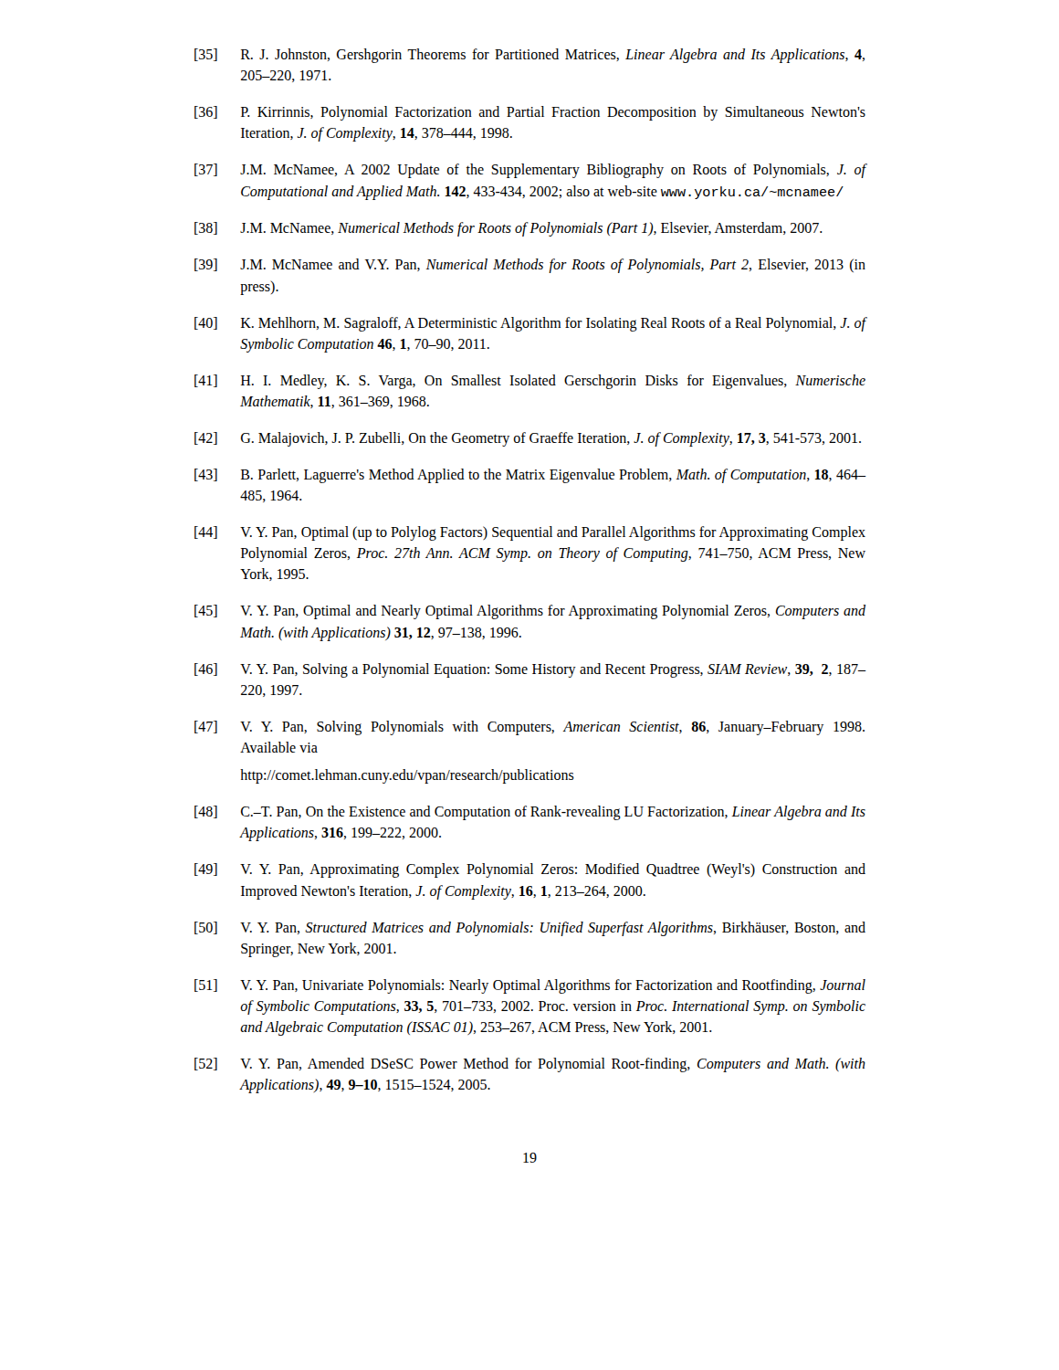[35] R. J. Johnston, Gershgorin Theorems for Partitioned Matrices, Linear Algebra and Its Applications, 4, 205–220, 1971.
[36] P. Kirrinnis, Polynomial Factorization and Partial Fraction Decomposition by Simultaneous Newton's Iteration, J. of Complexity, 14, 378–444, 1998.
[37] J.M. McNamee, A 2002 Update of the Supplementary Bibliography on Roots of Polynomials, J. of Computational and Applied Math. 142, 433-434, 2002; also at web-site www.yorku.ca/~mcnamee/
[38] J.M. McNamee, Numerical Methods for Roots of Polynomials (Part 1), Elsevier, Amsterdam, 2007.
[39] J.M. McNamee and V.Y. Pan, Numerical Methods for Roots of Polynomials, Part 2, Elsevier, 2013 (in press).
[40] K. Mehlhorn, M. Sagraloff, A Deterministic Algorithm for Isolating Real Roots of a Real Polynomial, J. of Symbolic Computation 46, 1, 70–90, 2011.
[41] H. I. Medley, K. S. Varga, On Smallest Isolated Gerschgorin Disks for Eigenvalues, Numerische Mathematik, 11, 361–369, 1968.
[42] G. Malajovich, J. P. Zubelli, On the Geometry of Graeffe Iteration, J. of Complexity, 17, 3, 541-573, 2001.
[43] B. Parlett, Laguerre's Method Applied to the Matrix Eigenvalue Problem, Math. of Computation, 18, 464–485, 1964.
[44] V. Y. Pan, Optimal (up to Polylog Factors) Sequential and Parallel Algorithms for Approximating Complex Polynomial Zeros, Proc. 27th Ann. ACM Symp. on Theory of Computing, 741–750, ACM Press, New York, 1995.
[45] V. Y. Pan, Optimal and Nearly Optimal Algorithms for Approximating Polynomial Zeros, Computers and Math. (with Applications) 31, 12, 97–138, 1996.
[46] V. Y. Pan, Solving a Polynomial Equation: Some History and Recent Progress, SIAM Review, 39, 2, 187–220, 1997.
[47] V. Y. Pan, Solving Polynomials with Computers, American Scientist, 86, January–February 1998. Available via
http://comet.lehman.cuny.edu/vpan/research/publications
[48] C.–T. Pan, On the Existence and Computation of Rank-revealing LU Factorization, Linear Algebra and Its Applications, 316, 199–222, 2000.
[49] V. Y. Pan, Approximating Complex Polynomial Zeros: Modified Quadtree (Weyl's) Construction and Improved Newton's Iteration, J. of Complexity, 16, 1, 213–264, 2000.
[50] V. Y. Pan, Structured Matrices and Polynomials: Unified Superfast Algorithms, Birkhäuser, Boston, and Springer, New York, 2001.
[51] V. Y. Pan, Univariate Polynomials: Nearly Optimal Algorithms for Factorization and Rootfinding, Journal of Symbolic Computations, 33, 5, 701–733, 2002. Proc. version in Proc. International Symp. on Symbolic and Algebraic Computation (ISSAC 01), 253–267, ACM Press, New York, 2001.
[52] V. Y. Pan, Amended DSeSC Power Method for Polynomial Root-finding, Computers and Math. (with Applications), 49, 9–10, 1515–1524, 2005.
19